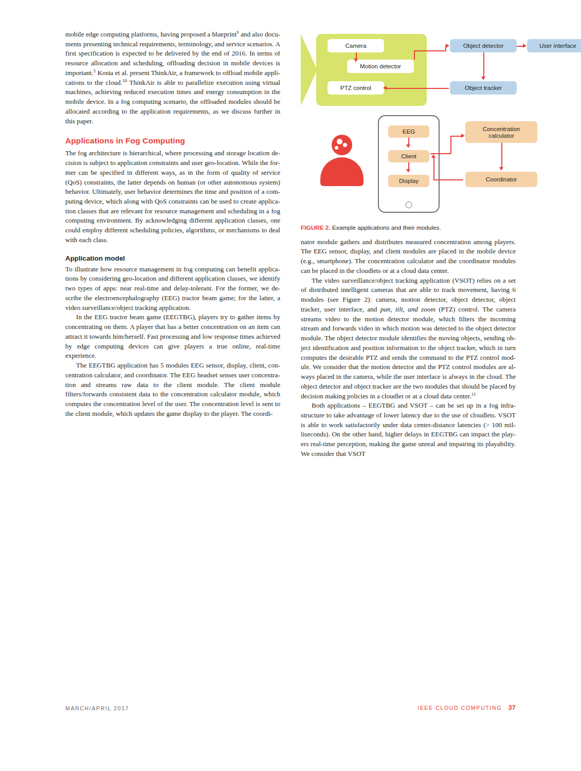mobile edge computing platforms, having proposed a blueprint9 and also documents presenting technical requirements, terminology, and service scenarios. A first specification is expected to be delivered by the end of 2016. In terms of resource allocation and scheduling, offloading decision in mobile devices is important.5 Kosta et al. present ThinkAir, a framework to offload mobile applications to the cloud.10 ThinkAir is able to parallelize execution using virtual machines, achieving reduced execution times and energy consumption in the mobile device. In a fog computing scenario, the offloaded modules should be allocated according to the application requirements, as we discuss further in this paper.
Applications in Fog Computing
The fog architecture is hierarchical, where processing and storage location decision is subject to application constraints and user geo-location. While the former can be specified in different ways, as in the form of quality of service (QoS) constraints, the latter depends on human (or other autonomous system) behavior. Ultimately, user behavior determines the time and position of a computing device, which along with QoS constraints can be used to create application classes that are relevant for resource management and scheduling in a fog computing environment. By acknowledging different application classes, one could employ different scheduling policies, algorithms, or mechanisms to deal with each class.
Application model
To illustrate how resource management in fog computing can benefit applications by considering geo-location and different application classes, we identify two types of apps: near real-time and delay-tolerant. For the former, we describe the electroencephalography (EEG) tractor beam game; for the latter, a video surveillance/object tracking application.
In the EEG tractor beam game (EEGTBG), players try to gather items by concentrating on them. A player that has a better concentration on an item can attract it towards him/herself. Fast processing and low response times achieved by edge computing devices can give players a true online, real-time experience.
The EEGTBG application has 5 modules EEG sensor, display, client, concentration calculator, and coordinator. The EEG headset senses user concentration and streams raw data to the client module. The client module filters/forwards consistent data to the concentration calculator module, which computes the concentration level of the user. The concentration level is sent to the client module, which updates the game display to the player. The coordi-
Camera
Motion detector
PTZ control
Object detector
User interface
Object tracker
EEG
Client
Display
Concentration
calculator
Coordinator
FIGURE 2. Example applications and their modules.
nator module gathers and distributes measured concentration among players. The EEG sensor, display, and client modules are placed in the mobile device (e.g., smartphone). The concentration calculator and the coordinator modules can be placed in the cloudlets or at a cloud data center.
The video surveillance/object tracking application (VSOT) relies on a set of distributed intelligent cameras that are able to track movement, having 6 modules (see Figure 2): camera, motion detector, object detector, object tracker, user interface, and pan, tilt, and zoom (PTZ) control. The camera streams video to the motion detector module, which filters the incoming stream and forwards video in which motion was detected to the object detector module. The object detector module identifies the moving objects, sending object identification and position information to the object tracker, which in turn computes the desirable PTZ and sends the command to the PTZ control module. We consider that the motion detector and the PTZ control modules are always placed in the camera, while the user interface is always in the cloud. The object detector and object tracker are the two modules that should be placed by decision making policies in a cloudlet or at a cloud data center.11
Both applications – EEGTBG and VSOT – can be set up in a fog infrastructure to take advantage of lower latency due to the use of cloudlets. VSOT is able to work satisfactorily under data center-distance latencies (> 100 milliseconds). On the other hand, higher delays in EEGTBG can impact the players real-time perception, making the game unreal and impairing its playability. We consider that VSOT
MARCH/APRIL 2017
IEEE CLOUD COMPUTING 37